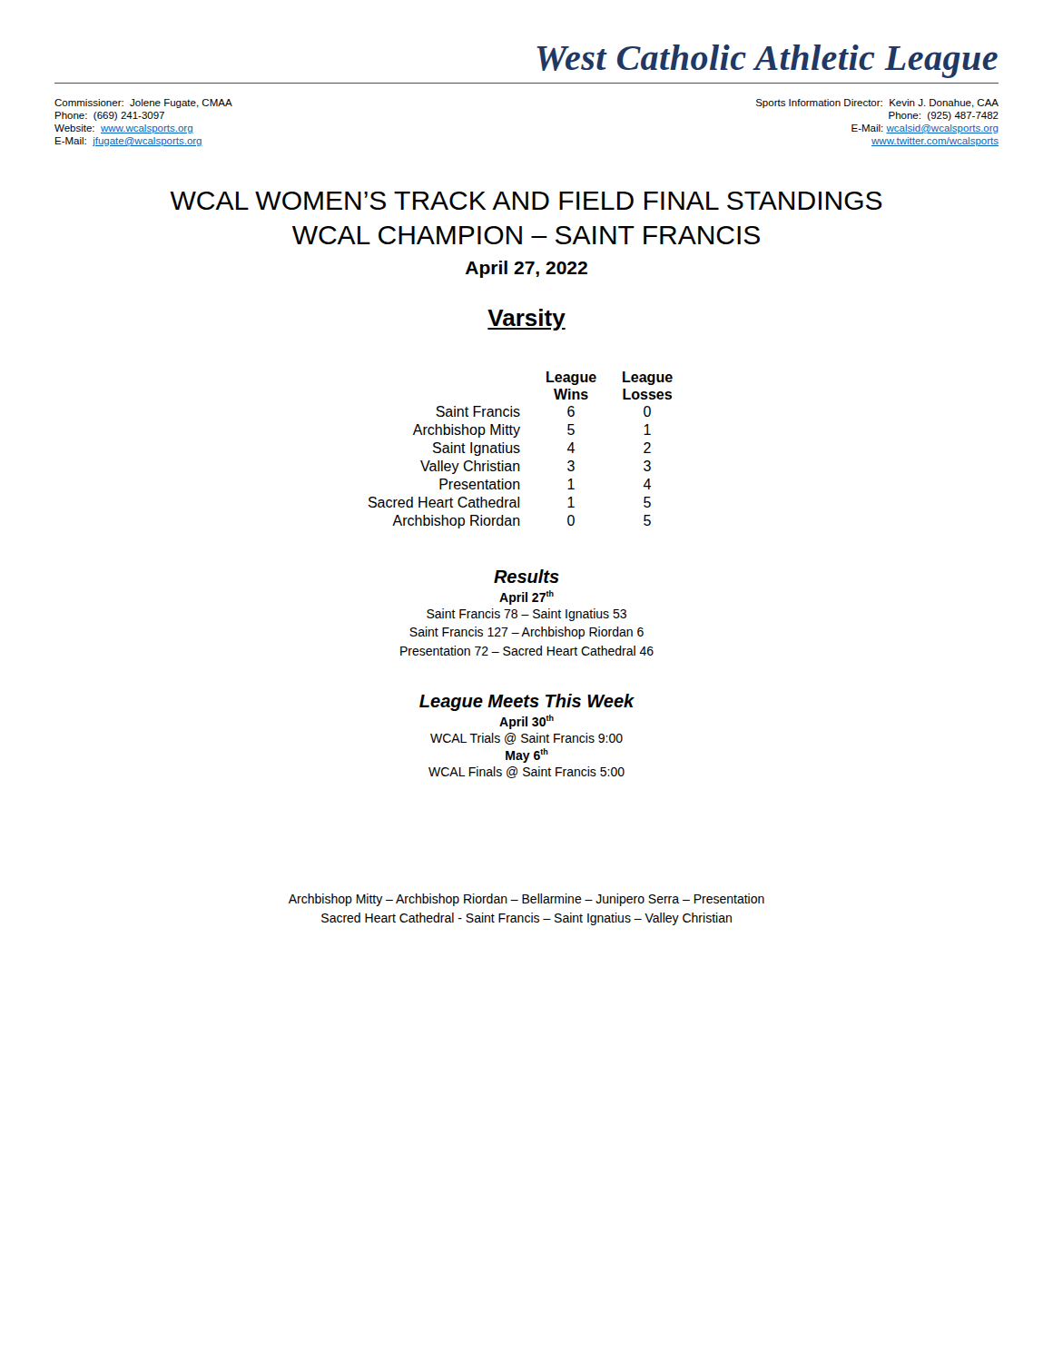West Catholic Athletic League
| Commissioner: Jolene Fugate, CMAA | Sports Information Director: Kevin J. Donahue, CAA |
| Phone: (669) 241-3097 | Phone: (925) 487-7482 |
| Website: www.wcalsports.org | E-Mail: wcalsid@wcalsports.org |
| E-Mail: jfugate@wcalsports.org | www.twitter.com/wcalsports |
WCAL WOMEN’S TRACK AND FIELD FINAL STANDINGS
WCAL CHAMPION – SAINT FRANCIS
April 27, 2022
Varsity
| | League Wins | League Losses |
| --- | --- | --- |
| Saint Francis | 6 | 0 |
| Archbishop Mitty | 5 | 1 |
| Saint Ignatius | 4 | 2 |
| Valley Christian | 3 | 3 |
| Presentation | 1 | 4 |
| Sacred Heart Cathedral | 1 | 5 |
| Archbishop Riordan | 0 | 5 |
Results
April 27th
Saint Francis 78 – Saint Ignatius 53
Saint Francis 127 – Archbishop Riordan 6
Presentation 72 – Sacred Heart Cathedral 46
League Meets This Week
April 30th
WCAL Trials @ Saint Francis 9:00
May 6th
WCAL Finals @ Saint Francis 5:00
Archbishop Mitty – Archbishop Riordan – Bellarmine – Junipero Serra – Presentation
Sacred Heart Cathedral - Saint Francis – Saint Ignatius – Valley Christian